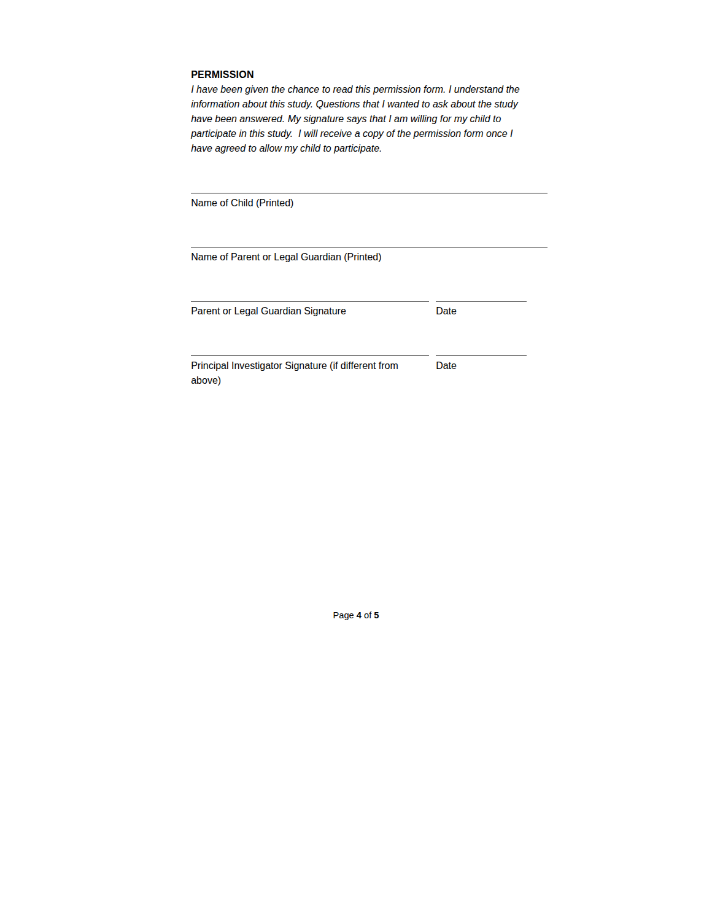PERMISSION
I have been given the chance to read this permission form. I understand the information about this study. Questions that I wanted to ask about the study have been answered. My signature says that I am willing for my child to participate in this study. I will receive a copy of the permission form once I have agreed to allow my child to participate.
Name of Child (Printed)
Name of Parent or Legal Guardian (Printed)
Parent or Legal Guardian Signature
Date
Principal Investigator Signature (if different from above)
Date
Page 4 of 5